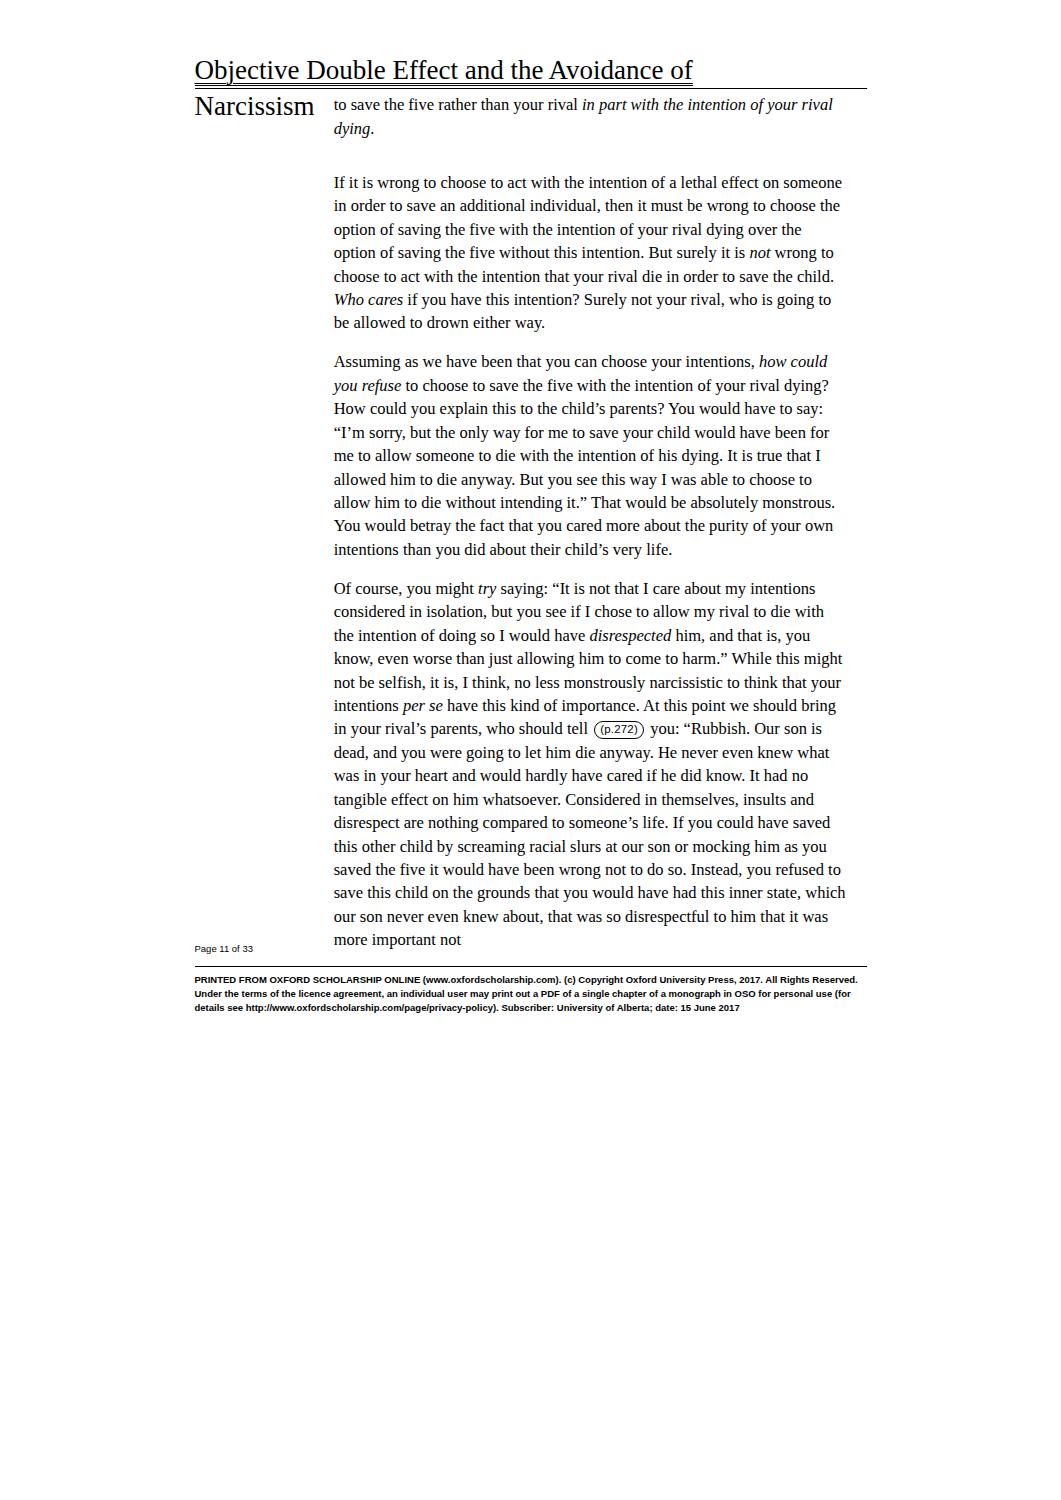Objective Double Effect and the Avoidance of
Narcissism
to save the five rather than your rival in part with the intention of your rival dying.
If it is wrong to choose to act with the intention of a lethal effect on someone in order to save an additional individual, then it must be wrong to choose the option of saving the five with the intention of your rival dying over the option of saving the five without this intention. But surely it is not wrong to choose to act with the intention that your rival die in order to save the child. Who cares if you have this intention? Surely not your rival, who is going to be allowed to drown either way.
Assuming as we have been that you can choose your intentions, how could you refuse to choose to save the five with the intention of your rival dying? How could you explain this to the child’s parents? You would have to say: “I’m sorry, but the only way for me to save your child would have been for me to allow someone to die with the intention of his dying. It is true that I allowed him to die anyway. But you see this way I was able to choose to allow him to die without intending it.” That would be absolutely monstrous. You would betray the fact that you cared more about the purity of your own intentions than you did about their child’s very life.
Of course, you might try saying: “It is not that I care about my intentions considered in isolation, but you see if I chose to allow my rival to die with the intention of doing so I would have disrespected him, and that is, you know, even worse than just allowing him to come to harm.” While this might not be selfish, it is, I think, no less monstrously narcissistic to think that your intentions per se have this kind of importance. At this point we should bring in your rival’s parents, who should tell (p.272) you: “Rubbish. Our son is dead, and you were going to let him die anyway. He never even knew what was in your heart and would hardly have cared if he did know. It had no tangible effect on him whatsoever. Considered in themselves, insults and disrespect are nothing compared to someone’s life. If you could have saved this other child by screaming racial slurs at our son or mocking him as you saved the five it would have been wrong not to do so. Instead, you refused to save this child on the grounds that you would have had this inner state, which our son never even knew about, that was so disrespectful to him that it was more important not
Page 11 of 33
PRINTED FROM OXFORD SCHOLARSHIP ONLINE (www.oxfordscholarship.com). (c) Copyright Oxford University Press, 2017. All Rights Reserved. Under the terms of the licence agreement, an individual user may print out a PDF of a single chapter of a monograph in OSO for personal use (for details see http://www.oxfordscholarship.com/page/privacy-policy). Subscriber: University of Alberta; date: 15 June 2017